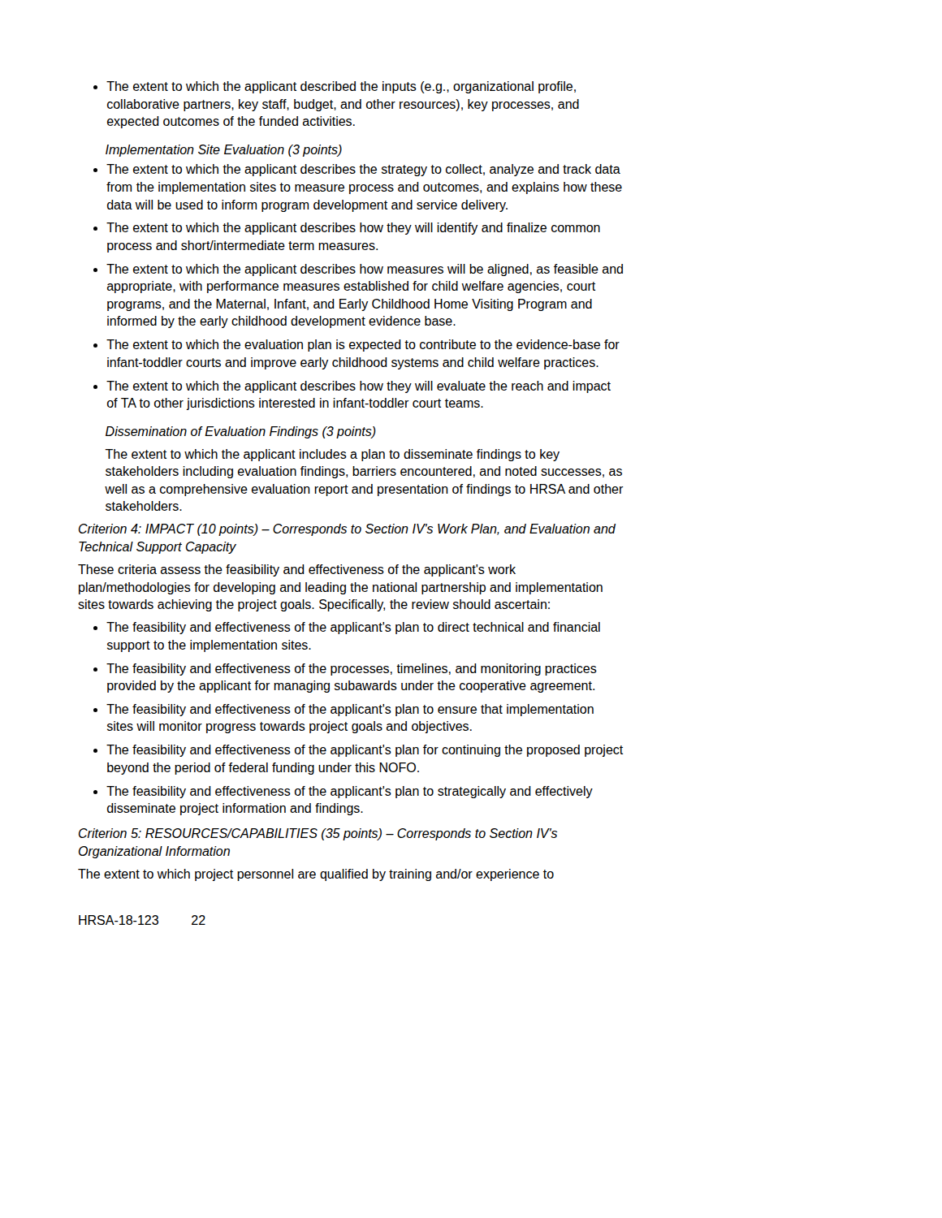The extent to which the applicant described the inputs (e.g., organizational profile, collaborative partners, key staff, budget, and other resources), key processes, and expected outcomes of the funded activities.
Implementation Site Evaluation (3 points)
The extent to which the applicant describes the strategy to collect, analyze and track data from the implementation sites to measure process and outcomes, and explains how these data will be used to inform program development and service delivery.
The extent to which the applicant describes how they will identify and finalize common process and short/intermediate term measures.
The extent to which the applicant describes how measures will be aligned, as feasible and appropriate, with performance measures established for child welfare agencies, court programs, and the Maternal, Infant, and Early Childhood Home Visiting Program and informed by the early childhood development evidence base.
The extent to which the evaluation plan is expected to contribute to the evidence-base for infant-toddler courts and improve early childhood systems and child welfare practices.
The extent to which the applicant describes how they will evaluate the reach and impact of TA to other jurisdictions interested in infant-toddler court teams.
Dissemination of Evaluation Findings (3 points)
The extent to which the applicant includes a plan to disseminate findings to key stakeholders including evaluation findings, barriers encountered, and noted successes, as well as a comprehensive evaluation report and presentation of findings to HRSA and other stakeholders.
Criterion 4: IMPACT (10 points) – Corresponds to Section IV's Work Plan, and Evaluation and Technical Support Capacity
These criteria assess the feasibility and effectiveness of the applicant's work plan/methodologies for developing and leading the national partnership and implementation sites towards achieving the project goals. Specifically, the review should ascertain:
The feasibility and effectiveness of the applicant's plan to direct technical and financial support to the implementation sites.
The feasibility and effectiveness of the processes, timelines, and monitoring practices provided by the applicant for managing subawards under the cooperative agreement.
The feasibility and effectiveness of the applicant's plan to ensure that implementation sites will monitor progress towards project goals and objectives.
The feasibility and effectiveness of the applicant's plan for continuing the proposed project beyond the period of federal funding under this NOFO.
The feasibility and effectiveness of the applicant's plan to strategically and effectively disseminate project information and findings.
Criterion 5: RESOURCES/CAPABILITIES (35 points) – Corresponds to Section IV's Organizational Information
The extent to which project personnel are qualified by training and/or experience to
HRSA-18-123 22